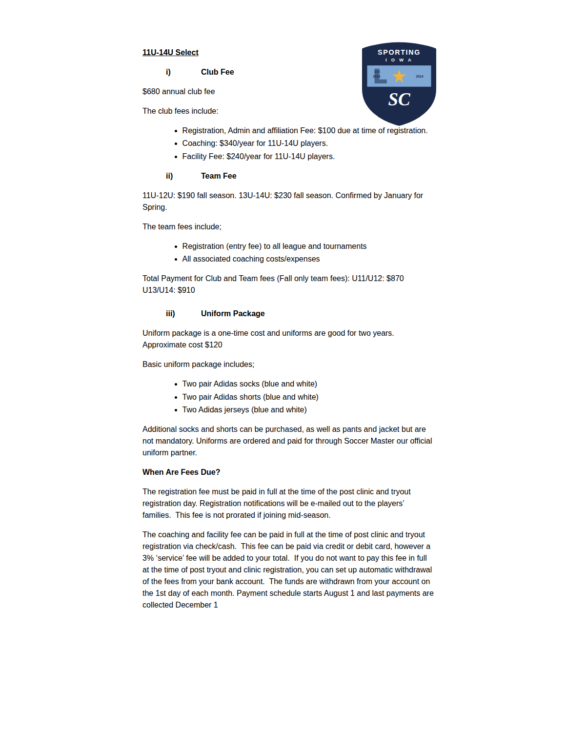SPORTING I O W A EST. 2014 2014 SC
11U-14U Select
i) Club Fee
$680 annual club fee
The club fees include:
Registration, Admin and affiliation Fee: $100 due at time of registration.
Coaching: $340/year for 11U-14U players.
Facility Fee: $240/year for 11U-14U players.
ii) Team Fee
11U-12U: $190 fall season. 13U-14U: $230 fall season. Confirmed by January for Spring.
The team fees include;
Registration (entry fee) to all league and tournaments
All associated coaching costs/expenses
Total Payment for Club and Team fees (Fall only team fees): U11/U12: $870 U13/U14: $910
iii) Uniform Package
Uniform package is a one-time cost and uniforms are good for two years. Approximate cost $120
Basic uniform package includes;
Two pair Adidas socks (blue and white)
Two pair Adidas shorts (blue and white)
Two Adidas jerseys (blue and white)
Additional socks and shorts can be purchased, as well as pants and jacket but are not mandatory. Uniforms are ordered and paid for through Soccer Master our official uniform partner.
When Are Fees Due?
The registration fee must be paid in full at the time of the post clinic and tryout registration day. Registration notifications will be e-mailed out to the players’ families. This fee is not prorated if joining mid-season.
The coaching and facility fee can be paid in full at the time of post clinic and tryout registration via check/cash. This fee can be paid via credit or debit card, however a 3% ‘service’ fee will be added to your total. If you do not want to pay this fee in full at the time of post tryout and clinic registration, you can set up automatic withdrawal of the fees from your bank account. The funds are withdrawn from your account on the 1st day of each month. Payment schedule starts August 1 and last payments are collected December 1